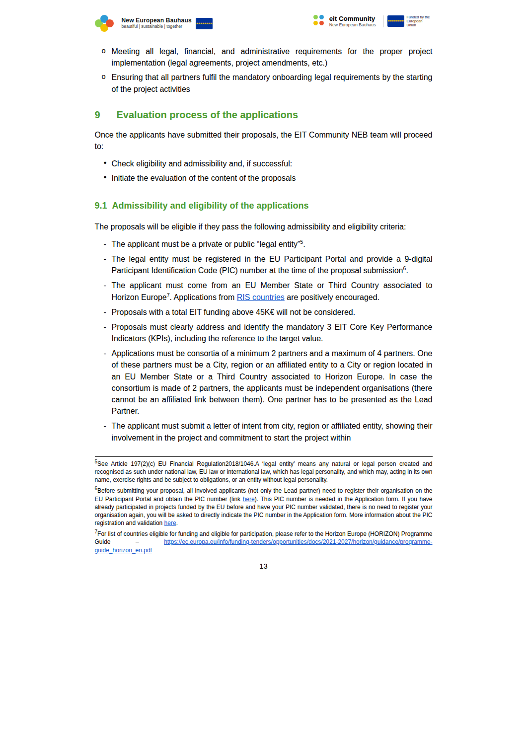New European Bauhaus
beautiful | sustainable | together
eit Community
New European Bauhaus
Funded by the European Union
Meeting all legal, financial, and administrative requirements for the proper project implementation (legal agreements, project amendments, etc.)
Ensuring that all partners fulfil the mandatory onboarding legal requirements by the starting of the project activities
9 Evaluation process of the applications
Once the applicants have submitted their proposals, the EIT Community NEB team will proceed to:
Check eligibility and admissibility and, if successful:
Initiate the evaluation of the content of the proposals
9.1 Admissibility and eligibility of the applications
The proposals will be eligible if they pass the following admissibility and eligibility criteria:
The applicant must be a private or public “legal entity”5.
The legal entity must be registered in the EU Participant Portal and provide a 9-digital Participant Identification Code (PIC) number at the time of the proposal submission6.
The applicant must come from an EU Member State or Third Country associated to Horizon Europe7. Applications from RIS countries are positively encouraged.
Proposals with a total EIT funding above 45K€ will not be considered.
Proposals must clearly address and identify the mandatory 3 EIT Core Key Performance Indicators (KPIs), including the reference to the target value.
Applications must be consortia of a minimum 2 partners and a maximum of 4 partners. One of these partners must be a City, region or an affiliated entity to a City or region located in an EU Member State or a Third Country associated to Horizon Europe. In case the consortium is made of 2 partners, the applicants must be independent organisations (there cannot be an affiliated link between them). One partner has to be presented as the Lead Partner.
The applicant must submit a letter of intent from city, region or affiliated entity, showing their involvement in the project and commitment to start the project within
5See Article 197(2)(c) EU Financial Regulation2018/1046.A ‘legal entity’ means any natural or legal person created and recognised as such under national law, EU law or international law, which has legal personality, and which may, acting in its own name, exercise rights and be subject to obligations, or an entity without legal personality.
6Before submitting your proposal, all involved applicants (not only the Lead partner) need to register their organisation on the EU Participant Portal and obtain the PIC number (link here). This PIC number is needed in the Application form. If you have already participated in projects funded by the EU before and have your PIC number validated, there is no need to register your organisation again, you will be asked to directly indicate the PIC number in the Application form. More information about the PIC registration and validation here.
7For list of countries eligible for funding and eligible for participation, please refer to the Horizon Europe (HORIZON) Programme Guide – https://ec.europa.eu/info/funding-tenders/opportunities/docs/2021-2027/horizon/guidance/programme-guide_horizon_en.pdf
13